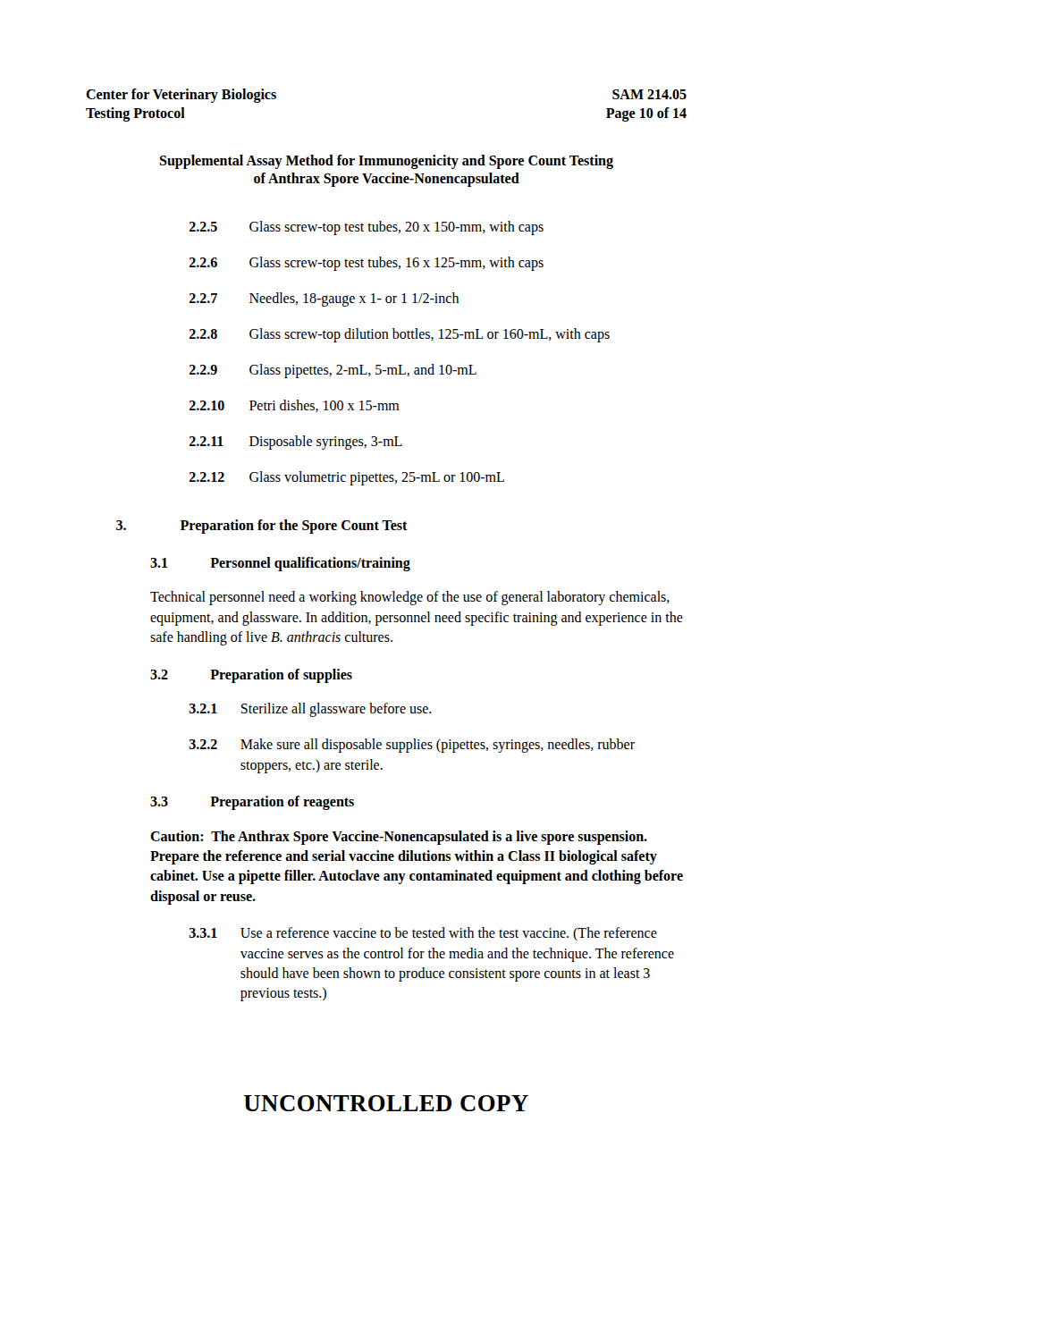Center for Veterinary Biologics
Testing Protocol
SAM 214.05
Page 10 of 14
Supplemental Assay Method for Immunogenicity and Spore Count Testing
of Anthrax Spore Vaccine-Nonencapsulated
2.2.5 Glass screw-top test tubes, 20 x 150-mm, with caps
2.2.6 Glass screw-top test tubes, 16 x 125-mm, with caps
2.2.7 Needles, 18-gauge x 1- or 1 1/2-inch
2.2.8 Glass screw-top dilution bottles, 125-mL or 160-mL, with caps
2.2.9 Glass pipettes, 2-mL, 5-mL, and 10-mL
2.2.10 Petri dishes, 100 x 15-mm
2.2.11 Disposable syringes, 3-mL
2.2.12 Glass volumetric pipettes, 25-mL or 100-mL
3. Preparation for the Spore Count Test
3.1 Personnel qualifications/training
Technical personnel need a working knowledge of the use of general laboratory chemicals, equipment, and glassware. In addition, personnel need specific training and experience in the safe handling of live B. anthracis cultures.
3.2 Preparation of supplies
3.2.1 Sterilize all glassware before use.
3.2.2 Make sure all disposable supplies (pipettes, syringes, needles, rubber stoppers, etc.) are sterile.
3.3 Preparation of reagents
Caution: The Anthrax Spore Vaccine-Nonencapsulated is a live spore suspension. Prepare the reference and serial vaccine dilutions within a Class II biological safety cabinet. Use a pipette filler. Autoclave any contaminated equipment and clothing before disposal or reuse.
3.3.1 Use a reference vaccine to be tested with the test vaccine. (The reference vaccine serves as the control for the media and the technique. The reference should have been shown to produce consistent spore counts in at least 3 previous tests.)
UNCONTROLLED COPY